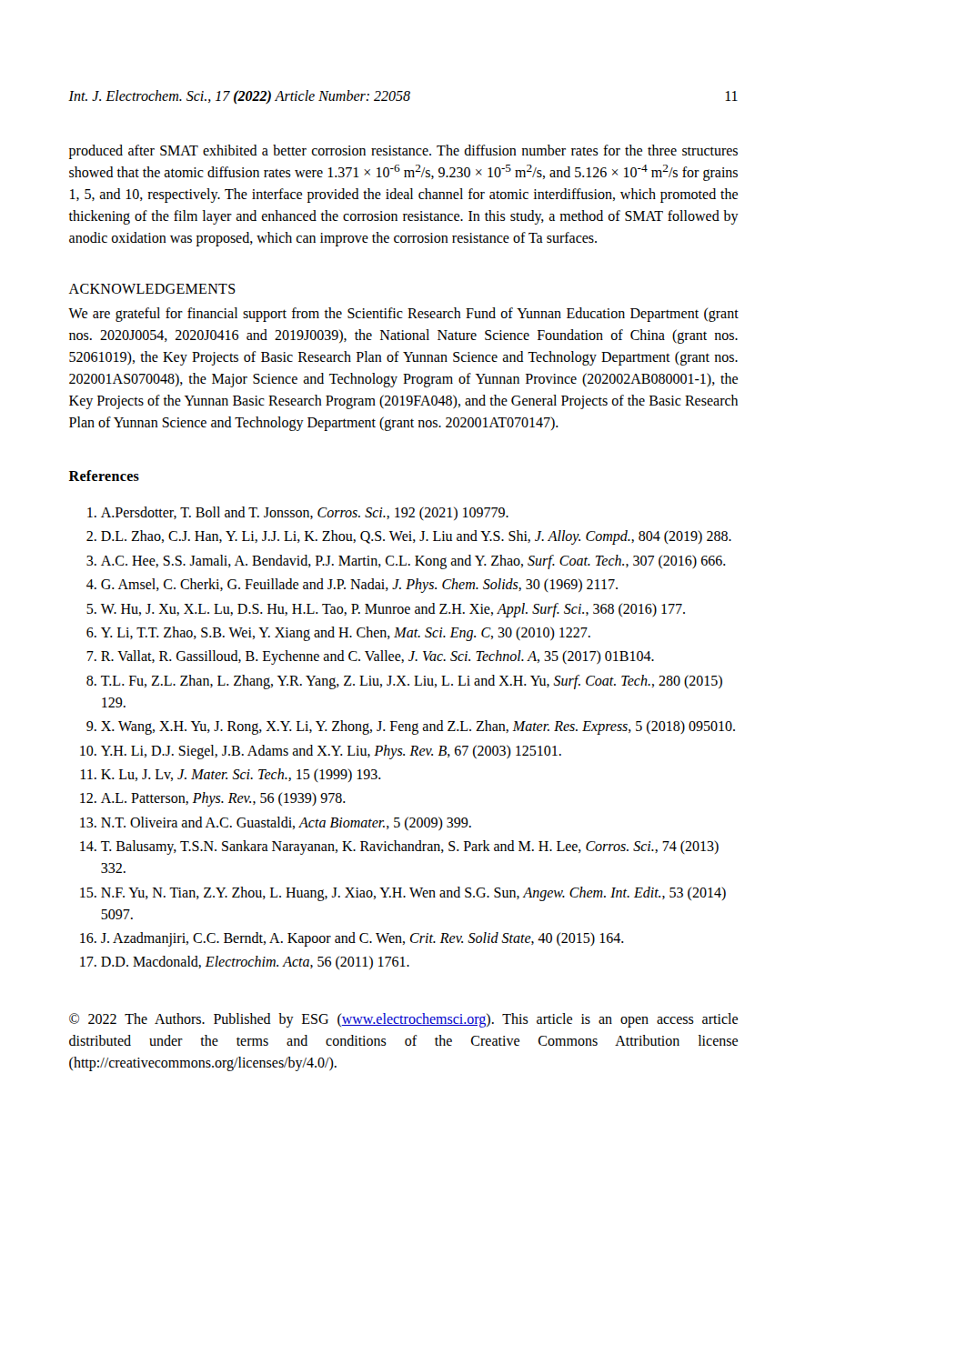Int. J. Electrochem. Sci., 17 (2022) Article Number: 22058 11
produced after SMAT exhibited a better corrosion resistance. The diffusion number rates for the three structures showed that the atomic diffusion rates were 1.371 × 10-6 m2/s, 9.230 × 10-5 m2/s, and 5.126 × 10-4 m2/s for grains 1, 5, and 10, respectively. The interface provided the ideal channel for atomic interdiffusion, which promoted the thickening of the film layer and enhanced the corrosion resistance. In this study, a method of SMAT followed by anodic oxidation was proposed, which can improve the corrosion resistance of Ta surfaces.
Acknowledgements
We are grateful for financial support from the Scientific Research Fund of Yunnan Education Department (grant nos. 2020J0054, 2020J0416 and 2019J0039), the National Nature Science Foundation of China (grant nos. 52061019), the Key Projects of Basic Research Plan of Yunnan Science and Technology Department (grant nos. 202001AS070048), the Major Science and Technology Program of Yunnan Province (202002AB080001-1), the Key Projects of the Yunnan Basic Research Program (2019FA048), and the General Projects of the Basic Research Plan of Yunnan Science and Technology Department (grant nos. 202001AT070147).
References
A.Persdotter, T. Boll and T. Jonsson, Corros. Sci., 192 (2021) 109779.
D.L. Zhao, C.J. Han, Y. Li, J.J. Li, K. Zhou, Q.S. Wei, J. Liu and Y.S. Shi, J. Alloy. Compd., 804 (2019) 288.
A.C. Hee, S.S. Jamali, A. Bendavid, P.J. Martin, C.L. Kong and Y. Zhao, Surf. Coat. Tech., 307 (2016) 666.
G. Amsel, C. Cherki, G. Feuillade and J.P. Nadai, J. Phys. Chem. Solids, 30 (1969) 2117.
W. Hu, J. Xu, X.L. Lu, D.S. Hu, H.L. Tao, P. Munroe and Z.H. Xie, Appl. Surf. Sci., 368 (2016) 177.
Y. Li, T.T. Zhao, S.B. Wei, Y. Xiang and H. Chen, Mat. Sci. Eng. C, 30 (2010) 1227.
R. Vallat, R. Gassilloud, B. Eychenne and C. Vallee, J. Vac. Sci. Technol. A, 35 (2017) 01B104.
T.L. Fu, Z.L. Zhan, L. Zhang, Y.R. Yang, Z. Liu, J.X. Liu, L. Li and X.H. Yu, Surf. Coat. Tech., 280 (2015) 129.
X. Wang, X.H. Yu, J. Rong, X.Y. Li, Y. Zhong, J. Feng and Z.L. Zhan, Mater. Res. Express, 5 (2018) 095010.
Y.H. Li, D.J. Siegel, J.B. Adams and X.Y. Liu, Phys. Rev. B, 67 (2003) 125101.
K. Lu, J. Lv, J. Mater. Sci. Tech., 15 (1999) 193.
A.L. Patterson, Phys. Rev., 56 (1939) 978.
N.T. Oliveira and A.C. Guastaldi, Acta Biomater., 5 (2009) 399.
T. Balusamy, T.S.N. Sankara Narayanan, K. Ravichandran, S. Park and M. H. Lee, Corros. Sci., 74 (2013) 332.
N.F. Yu, N. Tian, Z.Y. Zhou, L. Huang, J. Xiao, Y.H. Wen and S.G. Sun, Angew. Chem. Int. Edit., 53 (2014) 5097.
J. Azadmanjiri, C.C. Berndt, A. Kapoor and C. Wen, Crit. Rev. Solid State, 40 (2015) 164.
D.D. Macdonald, Electrochim. Acta, 56 (2011) 1761.
© 2022 The Authors. Published by ESG (www.electrochemsci.org). This article is an open access article distributed under the terms and conditions of the Creative Commons Attribution license (http://creativecommons.org/licenses/by/4.0/).